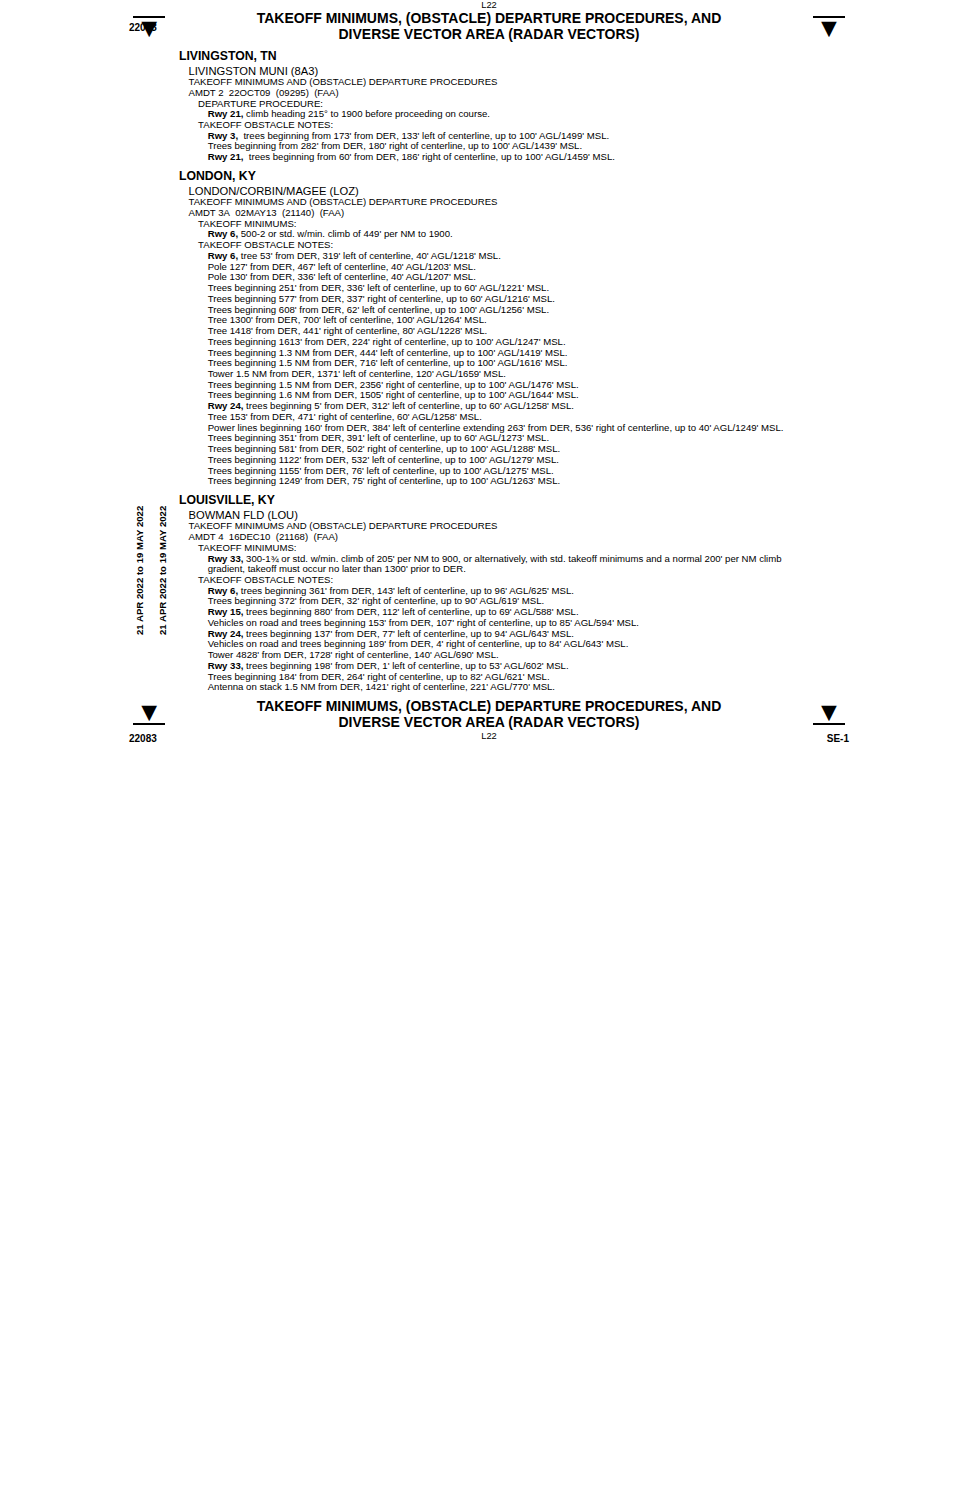L22
▼
TAKEOFF MINIMUMS, (OBSTACLE) DEPARTURE PROCEDURES, AND
DIVERSE VECTOR AREA (RADAR VECTORS)
▼
22083
21 APR 2022 to 19 MAY 2022 21 APR 2022 to 19 MAY 2022
LIVINGSTON, TN
LIVINGSTON MUNI (8A3)
TAKEOFF MINIMUMS AND (OBSTACLE) DEPARTURE PROCEDURES
AMDT 2 22OCT09 (09295) (FAA)
DEPARTURE PROCEDURE:
Rwy 21, climb heading 215° to 1900 before proceeding on course.
TAKEOFF OBSTACLE NOTES:
Rwy 3, trees beginning from 173' from DER, 133' left of centerline, up to 100' AGL/1499' MSL.
Trees beginning from 282' from DER, 180' right of centerline, up to 100' AGL/1439' MSL.
Rwy 21, trees beginning from 60' from DER, 186' right of centerline, up to 100' AGL/1459' MSL.
LONDON, KY
LONDON/CORBIN/MAGEE (LOZ)
TAKEOFF MINIMUMS AND (OBSTACLE) DEPARTURE PROCEDURES
AMDT 3A 02MAY13 (21140) (FAA)
TAKEOFF MINIMUMS:
Rwy 6, 500-2 or std. w/min. climb of 449' per NM to 1900.
TAKEOFF OBSTACLE NOTES:
Rwy 6, tree 53' from DER, 319' left of centerline, 40' AGL/1218' MSL.
Pole 127' from DER, 467' left of centerline, 40' AGL/1203' MSL.
Pole 130' from DER, 336' left of centerline, 40' AGL/1207' MSL.
Trees beginning 251' from DER, 336' left of centerline, up to 60' AGL/1221' MSL.
Trees beginning 577' from DER, 337' right of centerline, up to 60' AGL/1216' MSL.
Trees beginning 608' from DER, 62' left of centerline, up to 100' AGL/1256' MSL.
Tree 1300' from DER, 700' left of centerline, 100' AGL/1264' MSL.
Tree 1418' from DER, 441' right of centerline, 80' AGL/1228' MSL.
Trees beginning 1613' from DER, 224' right of centerline, up to 100' AGL/1247' MSL.
Trees beginning 1.3 NM from DER, 444' left of centerline, up to 100' AGL/1419' MSL.
Trees beginning 1.5 NM from DER, 716' left of centerline, up to 100' AGL/1616' MSL.
Tower 1.5 NM from DER, 1371' left of centerline, 120' AGL/1659' MSL.
Trees beginning 1.5 NM from DER, 2356' right of centerline, up to 100' AGL/1476' MSL.
Trees beginning 1.6 NM from DER, 1505' right of centerline, up to 100' AGL/1644' MSL.
Rwy 24, trees beginning 5' from DER, 312' left of centerline, up to 60' AGL/1258' MSL.
Tree 153' from DER, 471' right of centerline, 60' AGL/1258' MSL.
Power lines beginning 160' from DER, 384' left of centerline extending 263' from DER, 536' right of centerline, up to 40' AGL/1249' MSL.
Trees beginning 351' from DER, 391' left of centerline, up to 60' AGL/1273' MSL.
Trees beginning 581' from DER, 502' right of centerline, up to 100' AGL/1288' MSL.
Trees beginning 1122' from DER, 532' left of centerline, up to 100' AGL/1279' MSL.
Trees beginning 1155' from DER, 76' left of centerline, up to 100' AGL/1275' MSL.
Trees beginning 1249' from DER, 75' right of centerline, up to 100' AGL/1263' MSL.
LOUISVILLE, KY
BOWMAN FLD (LOU)
TAKEOFF MINIMUMS AND (OBSTACLE) DEPARTURE PROCEDURES
AMDT 4 16DEC10 (21168) (FAA)
TAKEOFF MINIMUMS:
Rwy 33, 300-1¾ or std. w/min. climb of 205' per NM to 900, or alternatively, with std. takeoff minimums and a normal 200' per NM climb gradient, takeoff must occur no later than 1300' prior to DER.
TAKEOFF OBSTACLE NOTES:
Rwy 6, trees beginning 361' from DER, 143' left of centerline, up to 96' AGL/625' MSL.
Trees beginning 372' from DER, 32' right of centerline, up to 90' AGL/619' MSL.
Rwy 15, trees beginning 880' from DER, 112' left of centerline, up to 69' AGL/588' MSL.
Vehicles on road and trees beginning 153' from DER, 107' right of centerline, up to 85' AGL/594' MSL.
Rwy 24, trees beginning 137' from DER, 77' left of centerline, up to 94' AGL/643' MSL.
Vehicles on road and trees beginning 189' from DER, 4' right of centerline, up to 84' AGL/643' MSL.
Tower 4828' from DER, 1728' right of centerline, 140' AGL/690' MSL.
Rwy 33, trees beginning 198' from DER, 1' left of centerline, up to 53' AGL/602' MSL.
Trees beginning 184' from DER, 264' right of centerline, up to 82' AGL/621' MSL.
Antenna on stack 1.5 NM from DER, 1421' right of centerline, 221' AGL/770' MSL.
▼
TAKEOFF MINIMUMS, (OBSTACLE) DEPARTURE PROCEDURES, AND
DIVERSE VECTOR AREA (RADAR VECTORS)
▼
22083
L22
SE-1